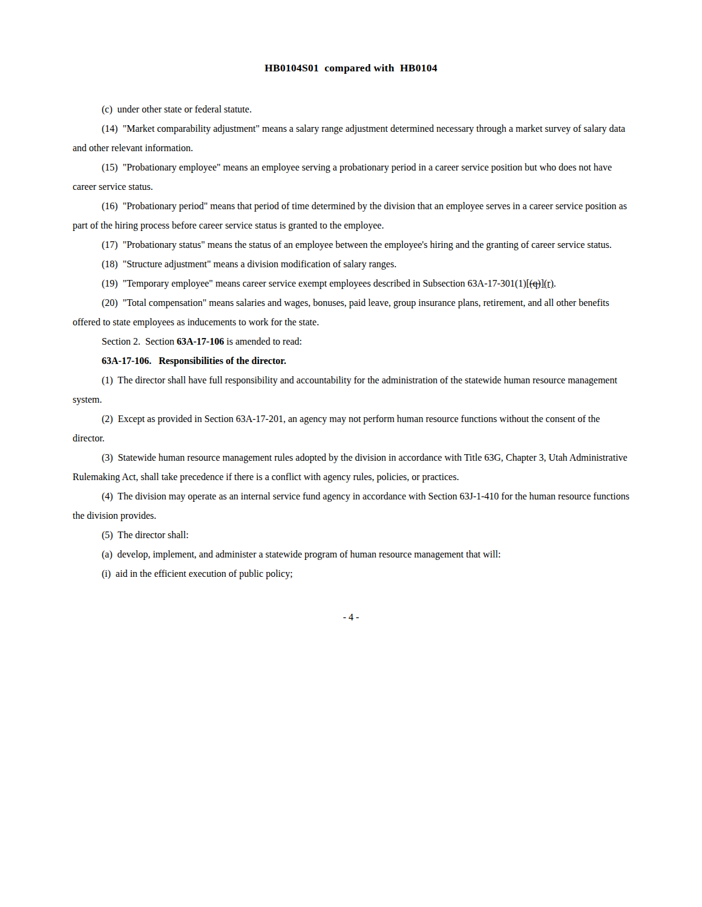HB0104S01 compared with HB0104
(c) under other state or federal statute.
(14) "Market comparability adjustment" means a salary range adjustment determined necessary through a market survey of salary data and other relevant information.
(15) "Probationary employee" means an employee serving a probationary period in a career service position but who does not have career service status.
(16) "Probationary period" means that period of time determined by the division that an employee serves in a career service position as part of the hiring process before career service status is granted to the employee.
(17) "Probationary status" means the status of an employee between the employee's hiring and the granting of career service status.
(18) "Structure adjustment" means a division modification of salary ranges.
(19) "Temporary employee" means career service exempt employees described in Subsection 63A-17-301(1)[(q)](r).
(20) "Total compensation" means salaries and wages, bonuses, paid leave, group insurance plans, retirement, and all other benefits offered to state employees as inducements to work for the state.
Section 2. Section 63A-17-106 is amended to read:
63A-17-106. Responsibilities of the director.
(1) The director shall have full responsibility and accountability for the administration of the statewide human resource management system.
(2) Except as provided in Section 63A-17-201, an agency may not perform human resource functions without the consent of the director.
(3) Statewide human resource management rules adopted by the division in accordance with Title 63G, Chapter 3, Utah Administrative Rulemaking Act, shall take precedence if there is a conflict with agency rules, policies, or practices.
(4) The division may operate as an internal service fund agency in accordance with Section 63J-1-410 for the human resource functions the division provides.
(5) The director shall:
(a) develop, implement, and administer a statewide program of human resource management that will:
(i) aid in the efficient execution of public policy;
- 4 -